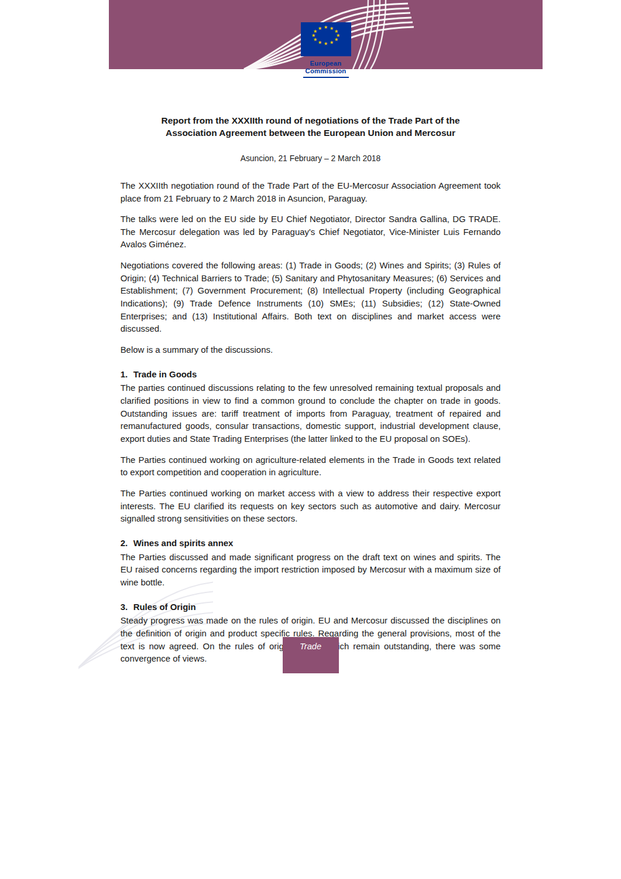★ ★ ★ ★ ★ ★ ★ ★ ★ ★ ★ ★
European
Commission
Report from the XXXIIth round of negotiations of the Trade Part of the
Association Agreement between the European Union and Mercosur
Asuncion, 21 February – 2 March 2018
The XXXIIth negotiation round of the Trade Part of the EU-Mercosur Association Agreement took place from 21 February to 2 March 2018 in Asuncion, Paraguay.
The talks were led on the EU side by EU Chief Negotiator, Director Sandra Gallina, DG TRADE. The Mercosur delegation was led by Paraguay's Chief Negotiator, Vice-Minister Luis Fernando Avalos Giménez.
Negotiations covered the following areas: (1) Trade in Goods; (2) Wines and Spirits; (3) Rules of Origin; (4) Technical Barriers to Trade; (5) Sanitary and Phytosanitary Measures; (6) Services and Establishment; (7) Government Procurement; (8) Intellectual Property (including Geographical Indications); (9) Trade Defence Instruments (10) SMEs; (11) Subsidies; (12) State-Owned Enterprises; and (13) Institutional Affairs. Both text on disciplines and market access were discussed.
Below is a summary of the discussions.
1. Trade in Goods
The parties continued discussions relating to the few unresolved remaining textual proposals and clarified positions in view to find a common ground to conclude the chapter on trade in goods. Outstanding issues are: tariff treatment of imports from Paraguay, treatment of repaired and remanufactured goods, consular transactions, domestic support, industrial development clause, export duties and State Trading Enterprises (the latter linked to the EU proposal on SOEs).
The Parties continued working on agriculture-related elements in the Trade in Goods text related to export competition and cooperation in agriculture.
The Parties continued working on market access with a view to address their respective export interests. The EU clarified its requests on key sectors such as automotive and dairy. Mercosur signalled strong sensitivities on these sectors.
2. Wines and spirits annex
The Parties discussed and made significant progress on the draft text on wines and spirits. The EU raised concerns regarding the import restriction imposed by Mercosur with a maximum size of wine bottle.
3. Rules of Origin
Steady progress was made on the rules of origin. EU and Mercosur discussed the disciplines on the definition of origin and product specific rules. Regarding the general provisions, most of the text is now agreed. On the rules of origin for fish which remain outstanding, there was some convergence of views.
Trade